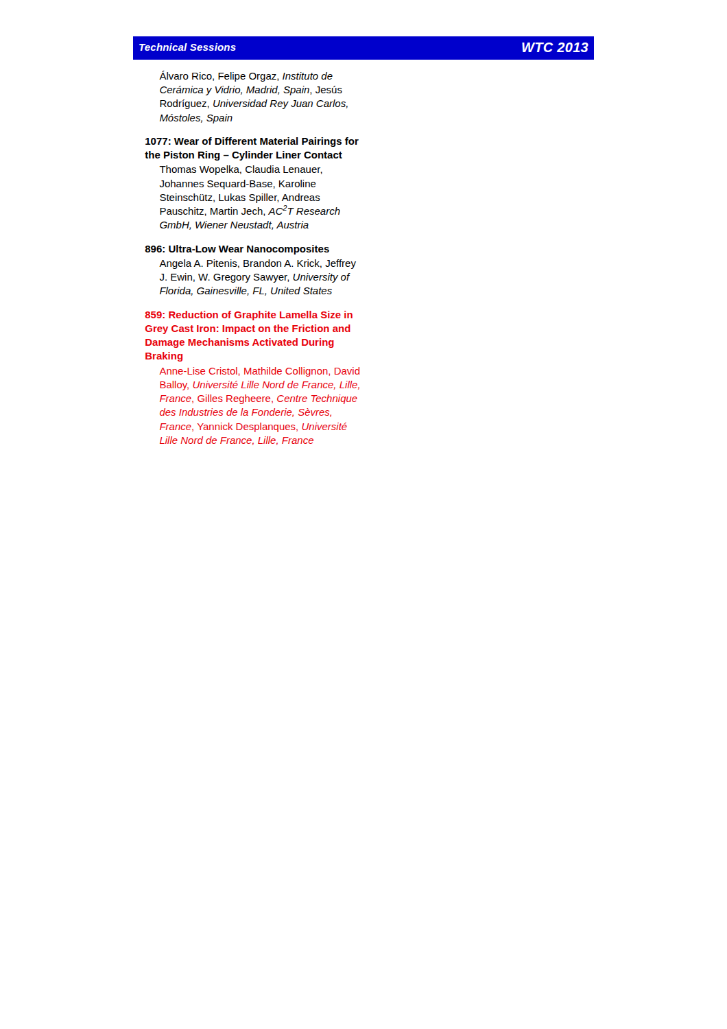Technical Sessions WTC 2013
Álvaro Rico, Felipe Orgaz, Instituto de Cerámica y Vidrio, Madrid, Spain, Jesús Rodríguez, Universidad Rey Juan Carlos, Móstoles, Spain
1077: Wear of Different Material Pairings for the Piston Ring – Cylinder Liner Contact
Thomas Wopelka, Claudia Lenauer, Johannes Sequard-Base, Karoline Steinschütz, Lukas Spiller, Andreas Pauschitz, Martin Jech, AC2T Research GmbH, Wiener Neustadt, Austria
896: Ultra-Low Wear Nanocomposites
Angela A. Pitenis, Brandon A. Krick, Jeffrey J. Ewin, W. Gregory Sawyer, University of Florida, Gainesville, FL, United States
859: Reduction of Graphite Lamella Size in Grey Cast Iron: Impact on the Friction and Damage Mechanisms Activated During Braking
Anne-Lise Cristol, Mathilde Collignon, David Balloy, Université Lille Nord de France, Lille, France, Gilles Regheere, Centre Technique des Industries de la Fonderie, Sèvres, France, Yannick Desplanques, Université Lille Nord de France, Lille, France